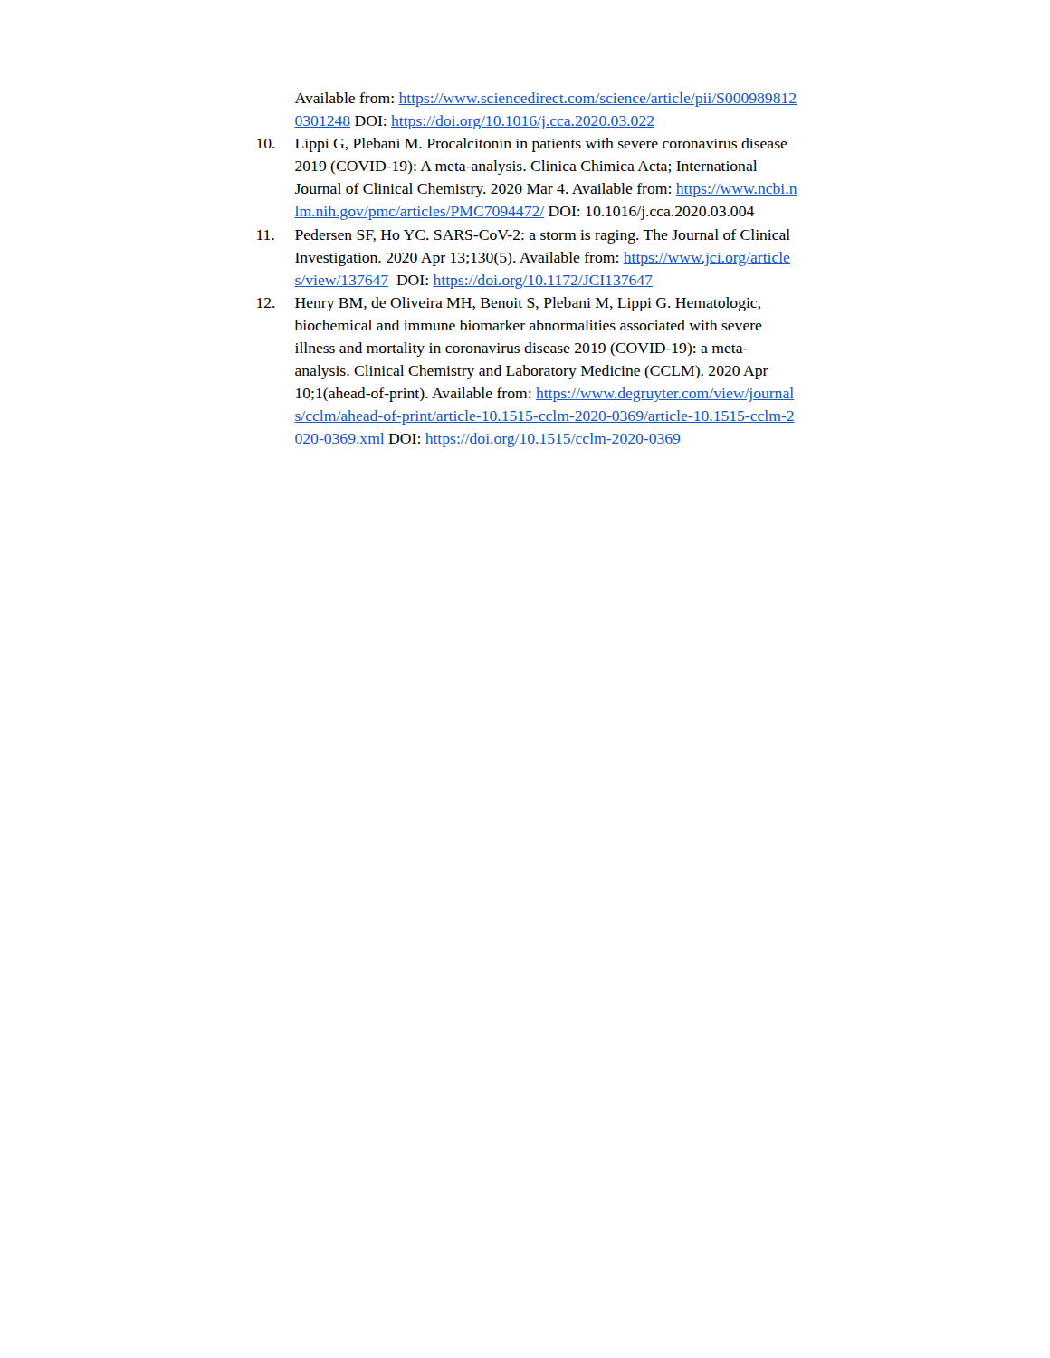Available from: https://www.sciencedirect.com/science/article/pii/S0009898120301248 DOI: https://doi.org/10.1016/j.cca.2020.03.022
10. Lippi G, Plebani M. Procalcitonin in patients with severe coronavirus disease 2019 (COVID-19): A meta-analysis. Clinica Chimica Acta; International Journal of Clinical Chemistry. 2020 Mar 4. Available from: https://www.ncbi.nlm.nih.gov/pmc/articles/PMC7094472/ DOI: 10.1016/j.cca.2020.03.004
11. Pedersen SF, Ho YC. SARS-CoV-2: a storm is raging. The Journal of Clinical Investigation. 2020 Apr 13;130(5). Available from: https://www.jci.org/articles/view/137647 DOI: https://doi.org/10.1172/JCI137647
12. Henry BM, de Oliveira MH, Benoit S, Plebani M, Lippi G. Hematologic, biochemical and immune biomarker abnormalities associated with severe illness and mortality in coronavirus disease 2019 (COVID-19): a meta-analysis. Clinical Chemistry and Laboratory Medicine (CCLM). 2020 Apr 10;1(ahead-of-print). Available from: https://www.degruyter.com/view/journals/cclm/ahead-of-print/article-10.1515-cclm-2020-0369/article-10.1515-cclm-2020-0369.xml DOI: https://doi.org/10.1515/cclm-2020-0369